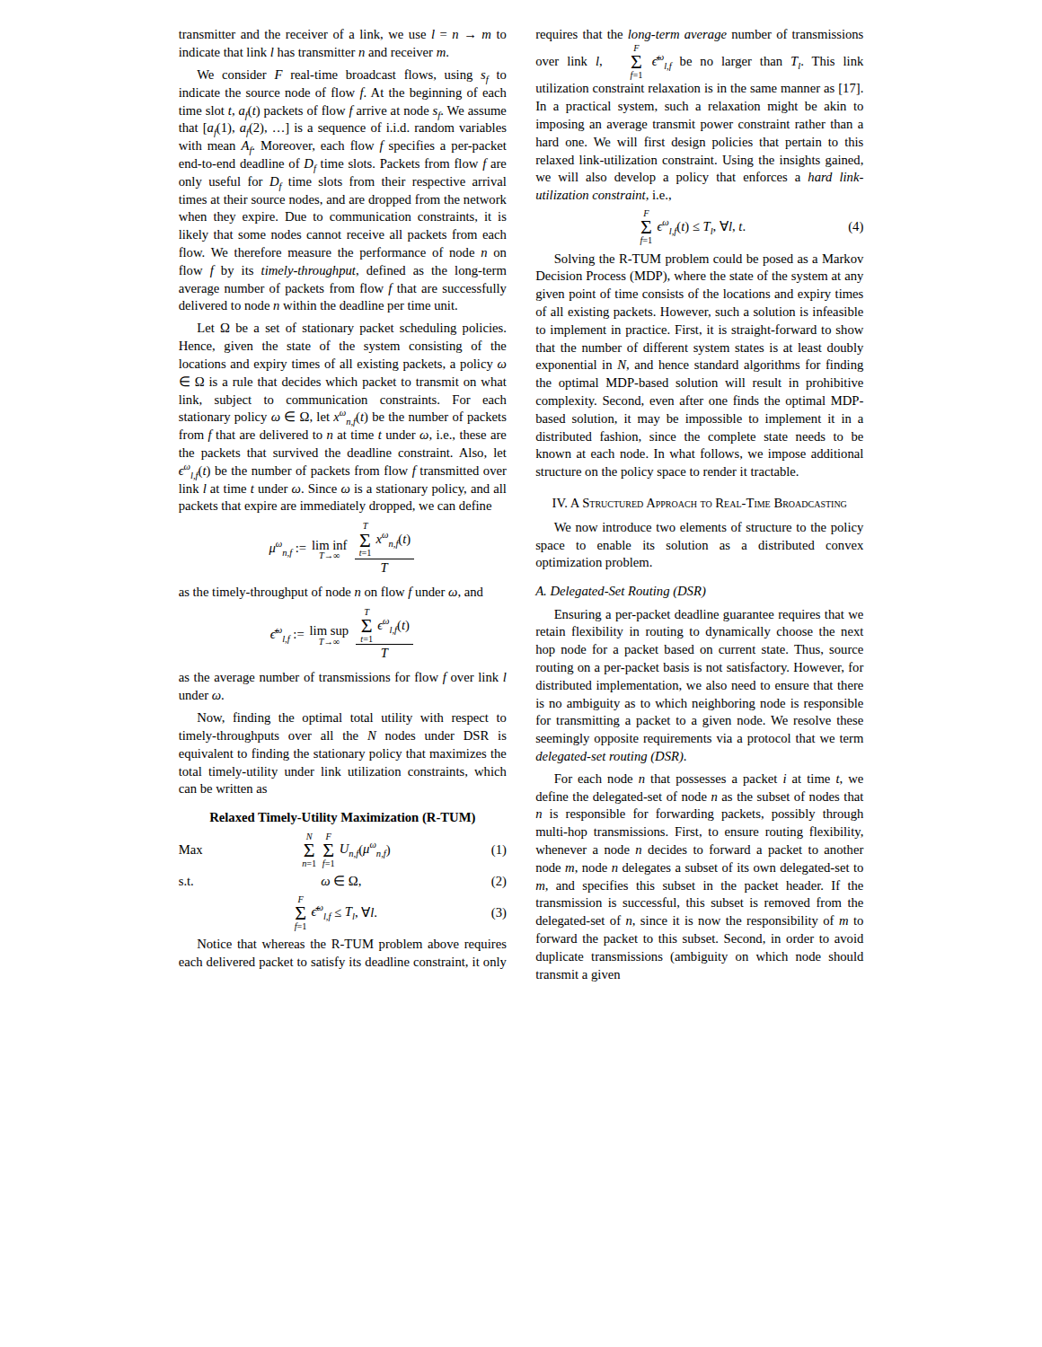transmitter and the receiver of a link, we use l = n → m to indicate that link l has transmitter n and receiver m.
We consider F real-time broadcast flows, using sf to indicate the source node of flow f. At the beginning of each time slot t, af(t) packets of flow f arrive at node sf. We assume that [af(1), af(2), …] is a sequence of i.i.d. random variables with mean Af. Moreover, each flow f specifies a per-packet end-to-end deadline of Df time slots. Packets from flow f are only useful for Df time slots from their respective arrival times at their source nodes, and are dropped from the network when they expire. Due to communication constraints, it is likely that some nodes cannot receive all packets from each flow. We therefore measure the performance of node n on flow f by its timely-throughput, defined as the long-term average number of packets from flow f that are successfully delivered to node n within the deadline per time unit.
Let Ω be a set of stationary packet scheduling policies. Hence, given the state of the system consisting of the locations and expiry times of all existing packets, a policy ω ∈ Ω is a rule that decides which packet to transmit on what link, subject to communication constraints. For each stationary policy ω ∈ Ω, let xωn,f(t) be the number of packets from f that are delivered to n at time t under ω, i.e., these are the packets that survived the deadline constraint. Also, let ϵωl,f(t) be the number of packets from flow f transmitted over link l at time t under ω. Since ω is a stationary policy, and all packets that expire are immediately dropped, we can define
μωn,f := lim inf T→∞ TΣt=1 xωn,f(t) T
as the timely-throughput of node n on flow f under ω, and
ϵ̄ωl,f := lim sup T→∞ TΣt=1 ϵωl,f(t) T
as the average number of transmissions for flow f over link l under ω.
Now, finding the optimal total utility with respect to timely-throughputs over all the N nodes under DSR is equivalent to finding the stationary policy that maximizes the total timely-utility under link utilization constraints, which can be written as
Relaxed Timely-Utility Maximization (R-TUM)
Max NΣn=1 FΣf=1 Un,f(μωn,f) (1)
s.t. ω ∈ Ω, (2)
FΣf=1 ϵ̄ωl,f ≤ Tl, ∀l. (3)
Notice that whereas the R-TUM problem above requires each delivered packet to satisfy its deadline constraint, it only requires that the long-term average number of transmissions over link l, FΣf=1 ϵ̄ωl,f be no larger than Tl. This link utilization constraint relaxation is in the same manner as [17]. In a practical system, such a relaxation might be akin to imposing an average transmit power constraint rather than a hard one. We will first design policies that pertain to this relaxed link-utilization constraint. Using the insights gained, we will also develop a policy that enforces a hard link-utilization constraint, i.e.,
FΣf=1 ϵωl,f(t) ≤ Tl, ∀l, t. (4)
Solving the R-TUM problem could be posed as a Markov Decision Process (MDP), where the state of the system at any given point of time consists of the locations and expiry times of all existing packets. However, such a solution is infeasible to implement in practice. First, it is straight-forward to show that the number of different system states is at least doubly exponential in N, and hence standard algorithms for finding the optimal MDP-based solution will result in prohibitive complexity. Second, even after one finds the optimal MDP-based solution, it may be impossible to implement it in a distributed fashion, since the complete state needs to be known at each node. In what follows, we impose additional structure on the policy space to render it tractable.
IV. A Structured Approach to Real-Time Broadcasting
We now introduce two elements of structure to the policy space to enable its solution as a distributed convex optimization problem.
A. Delegated-Set Routing (DSR)
Ensuring a per-packet deadline guarantee requires that we retain flexibility in routing to dynamically choose the next hop node for a packet based on current state. Thus, source routing on a per-packet basis is not satisfactory. However, for distributed implementation, we also need to ensure that there is no ambiguity as to which neighboring node is responsible for transmitting a packet to a given node. We resolve these seemingly opposite requirements via a protocol that we term delegated-set routing (DSR).
For each node n that possesses a packet i at time t, we define the delegated-set of node n as the subset of nodes that n is responsible for forwarding packets, possibly through multi-hop transmissions. First, to ensure routing flexibility, whenever a node n decides to forward a packet to another node m, node n delegates a subset of its own delegated-set to m, and specifies this subset in the packet header. If the transmission is successful, this subset is removed from the delegated-set of n, since it is now the responsibility of m to forward the packet to this subset. Second, in order to avoid duplicate transmissions (ambiguity on which node should transmit a given